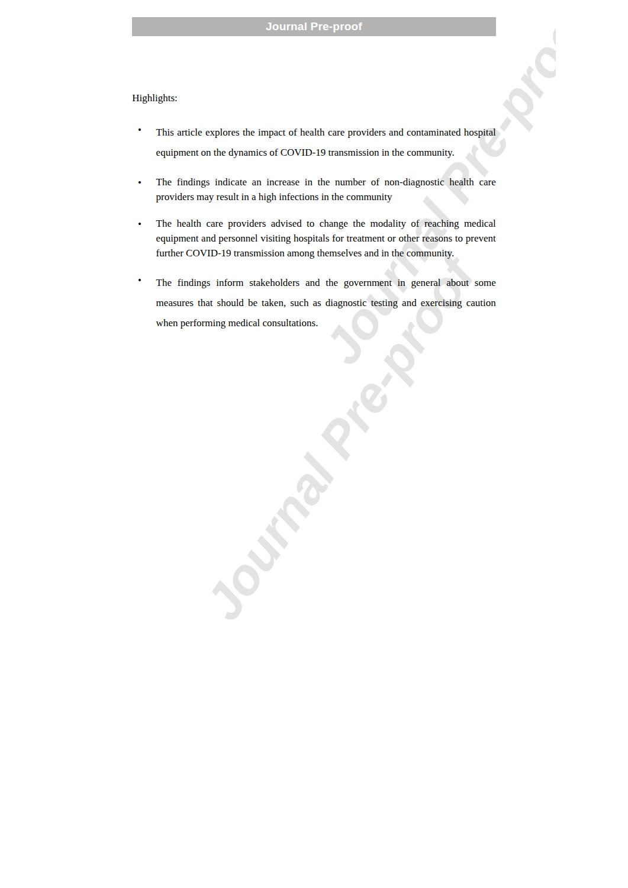Journal Pre-proof Journal Pre-proof
Journal Pre-proof
Highlights:
This article explores the impact of health care providers and contaminated hospital equipment on the dynamics of COVID-19 transmission in the community.
The findings indicate an increase in the number of non-diagnostic health care providers may result in a high infections in the community
The health care providers advised to change the modality of reaching medical equipment and personnel visiting hospitals for treatment or other reasons to prevent further COVID-19 transmission among themselves and in the community.
The findings inform stakeholders and the government in general about some measures that should be taken, such as diagnostic testing and exercising caution when performing medical consultations.